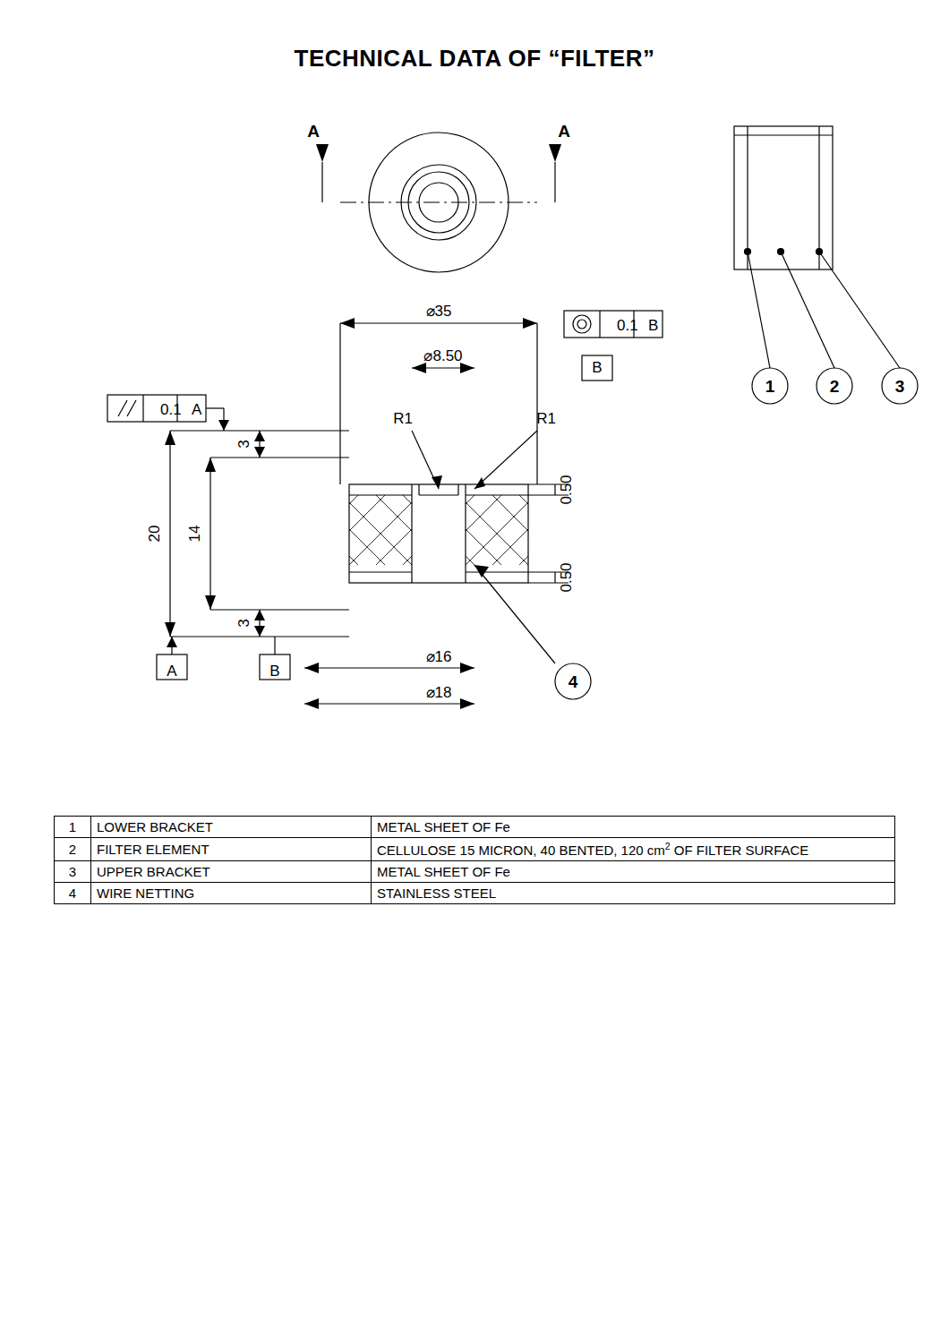TECHNICAL DATA OF “FILTER”
A A 1 2 3 ⌀35 ⌀8.50 B 0.1 B 0.1 A R1 R1 A B ⌀16 ⌀18 4 20 14 3 3 0.50 0.50
| 1 | LOWER BRACKET | METAL SHEET OF Fe |
| 2 | FILTER ELEMENT | CELLULOSE 15 MICRON, 40 BENTED, 120 cm 2 OF FILTER SURFACE |
| 3 | UPPER BRACKET | METAL SHEET OF Fe |
| 4 | WIRE NETTING | STAINLESS STEEL |